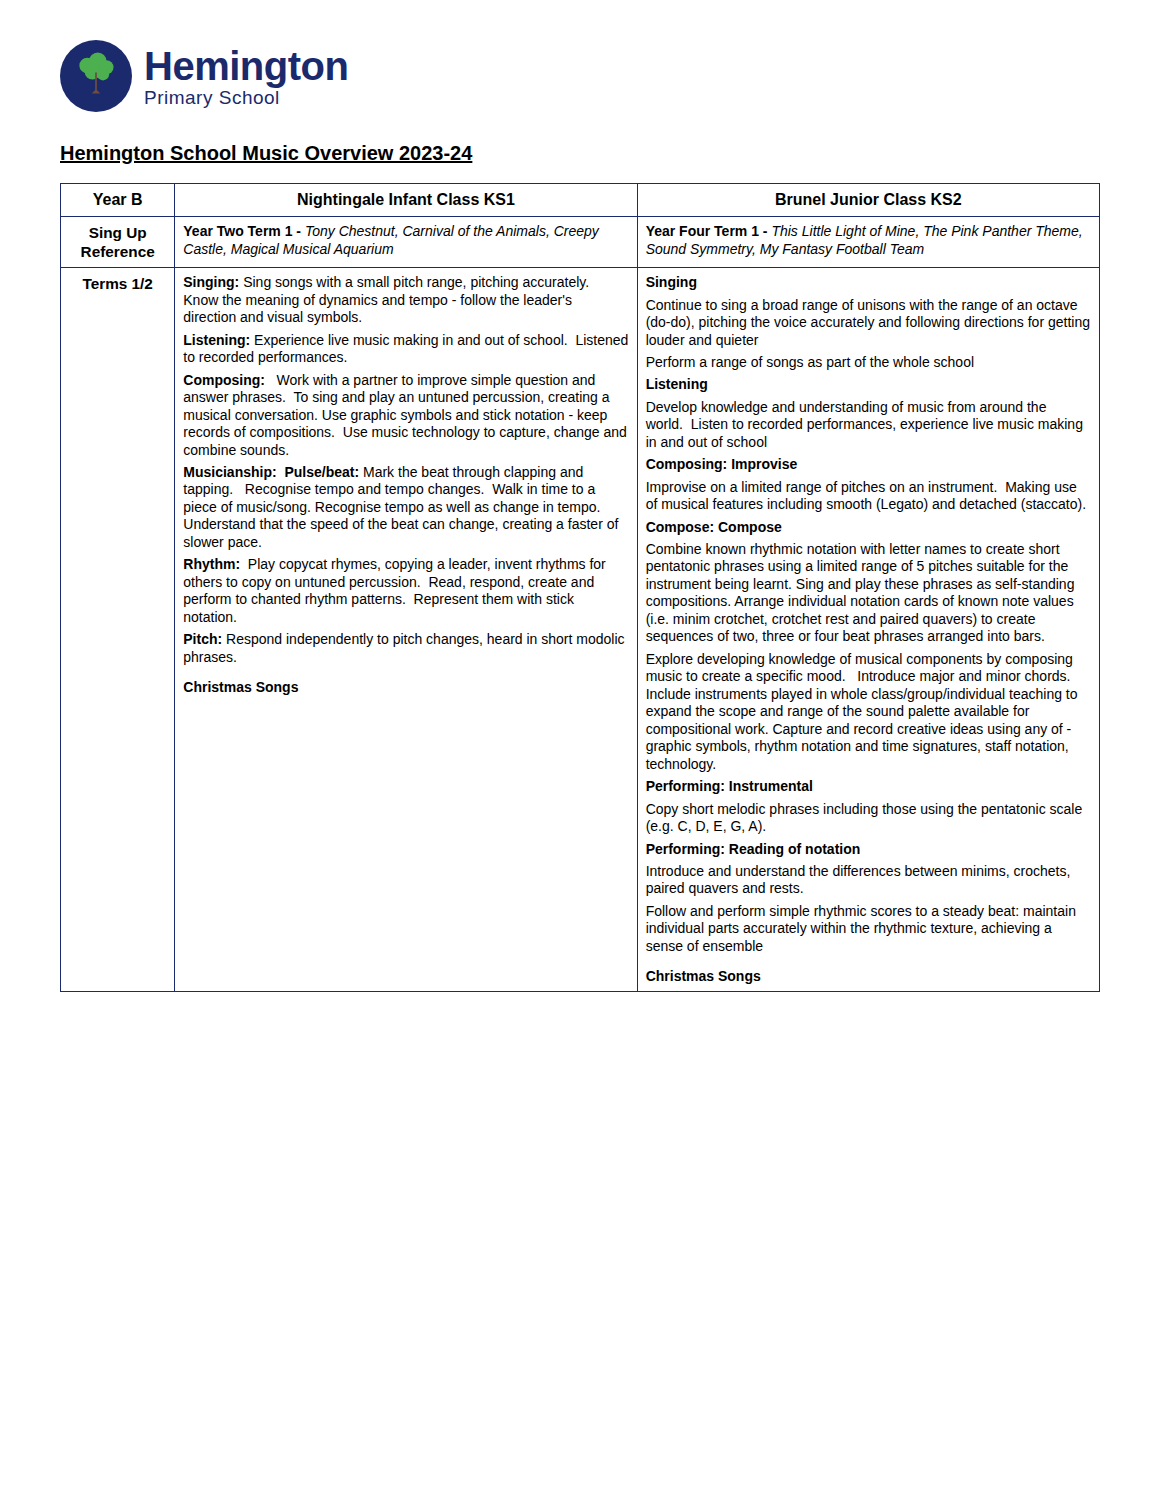Hemington
Primary School
Hemington School Music Overview 2023-24
| Year B | Nightingale Infant Class KS1 | Brunel Junior Class KS2 |
| Sing Up Reference | Year Two Term 1 - Tony Chestnut, Carnival of the Animals, Creepy Castle, Magical Musical Aquarium | Year Four Term 1 - This Little Light of Mine, The Pink Panther Theme, Sound Symmetry, My Fantasy Football Team |
| Terms 1/2 | Singing: Sing songs with a small pitch range, pitching accurately. Know the meaning of dynamics and tempo - follow the leader's direction and visual symbols. Listening: Experience live music making in and out of school. Listened to recorded performances. Composing: Work with a partner to improve simple question and answer phrases. To sing and play an untuned percussion, creating a musical conversation. Use graphic symbols and stick notation - keep records of compositions. Use music technology to capture, change and combine sounds. Musicianship: Pulse/beat: Mark the beat through clapping and tapping. Recognise tempo and tempo changes. Walk in time to a piece of music/song. Recognise tempo as well as change in tempo. Understand that the speed of the beat can change, creating a faster of slower pace. Rhythm: Play copycat rhymes, copying a leader, invent rhythms for others to copy on untuned percussion. Read, respond, create and perform to chanted rhythm patterns. Represent them with stick notation. Pitch: Respond independently to pitch changes, heard in short modolic phrases. Christmas Songs | Singing Continue to sing a broad range of unisons with the range of an octave (do-do), pitching the voice accurately and following directions for getting louder and quieter Perform a range of songs as part of the whole school Listening Develop knowledge and understanding of music from around the world. Listen to recorded performances, experience live music making in and out of school Composing: Improvise Improvise on a limited range of pitches on an instrument. Making use of musical features including smooth (Legato) and detached (staccato). Compose: Compose Combine known rhythmic notation with letter names to create short pentatonic phrases using a limited range of 5 pitches suitable for the instrument being learnt. Sing and play these phrases as self-standing compositions. Arrange individual notation cards of known note values (i.e. minim crotchet, crotchet rest and paired quavers) to create sequences of two, three or four beat phrases arranged into bars. Explore developing knowledge of musical components by composing music to create a specific mood. Introduce major and minor chords. Include instruments played in whole class/group/individual teaching to expand the scope and range of the sound palette available for compositional work. Capture and record creative ideas using any of - graphic symbols, rhythm notation and time signatures, staff notation, technology. Performing: Instrumental Copy short melodic phrases including those using the pentatonic scale (e.g. C, D, E, G, A). Performing: Reading of notation Introduce and understand the differences between minims, crochets, paired quavers and rests. Follow and perform simple rhythmic scores to a steady beat: maintain individual parts accurately within the rhythmic texture, achieving a sense of ensemble Christmas Songs |